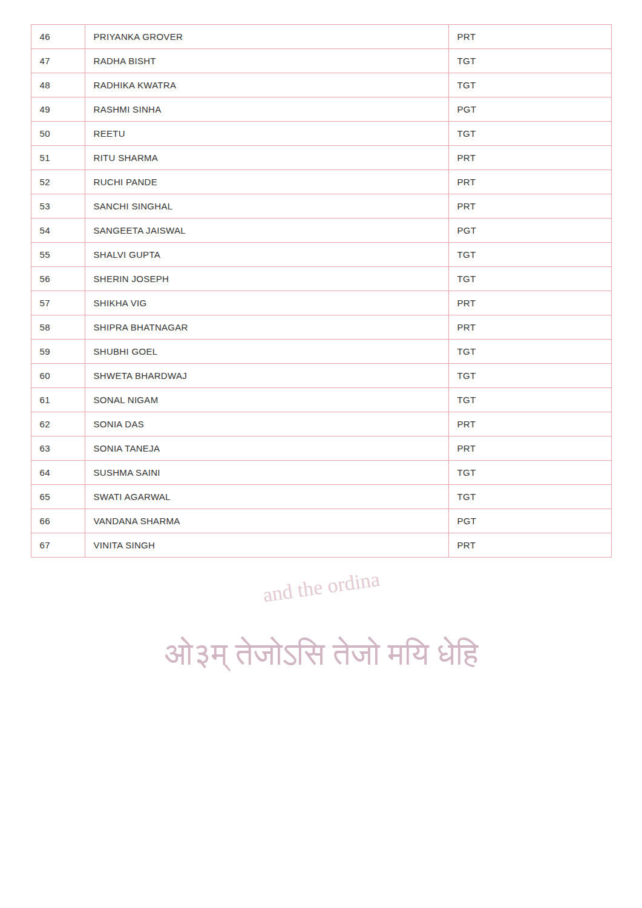| 46 | PRIYANKA GROVER | PRT |
| 47 | RADHA BISHT | TGT |
| 48 | RADHIKA KWATRA | TGT |
| 49 | RASHMI SINHA | PGT |
| 50 | REETU | TGT |
| 51 | RITU SHARMA | PRT |
| 52 | RUCHI PANDE | PRT |
| 53 | SANCHI SINGHAL | PRT |
| 54 | SANGEETA JAISWAL | PGT |
| 55 | SHALVI GUPTA | TGT |
| 56 | SHERIN JOSEPH | TGT |
| 57 | SHIKHA VIG | PRT |
| 58 | SHIPRA BHATNAGAR | PRT |
| 59 | SHUBHI GOEL | TGT |
| 60 | SHWETA BHARDWAJ | TGT |
| 61 | SONAL NIGAM | TGT |
| 62 | SONIA DAS | PRT |
| 63 | SONIA TANEJA | PRT |
| 64 | SUSHMA SAINI | TGT |
| 65 | SWATI AGARWAL | TGT |
| 66 | VANDANA SHARMA | PGT |
| 67 | VINITA SINGH | PRT |
and the ordina
ओ३म् तेजोऽसि तेजो मयि धेहि